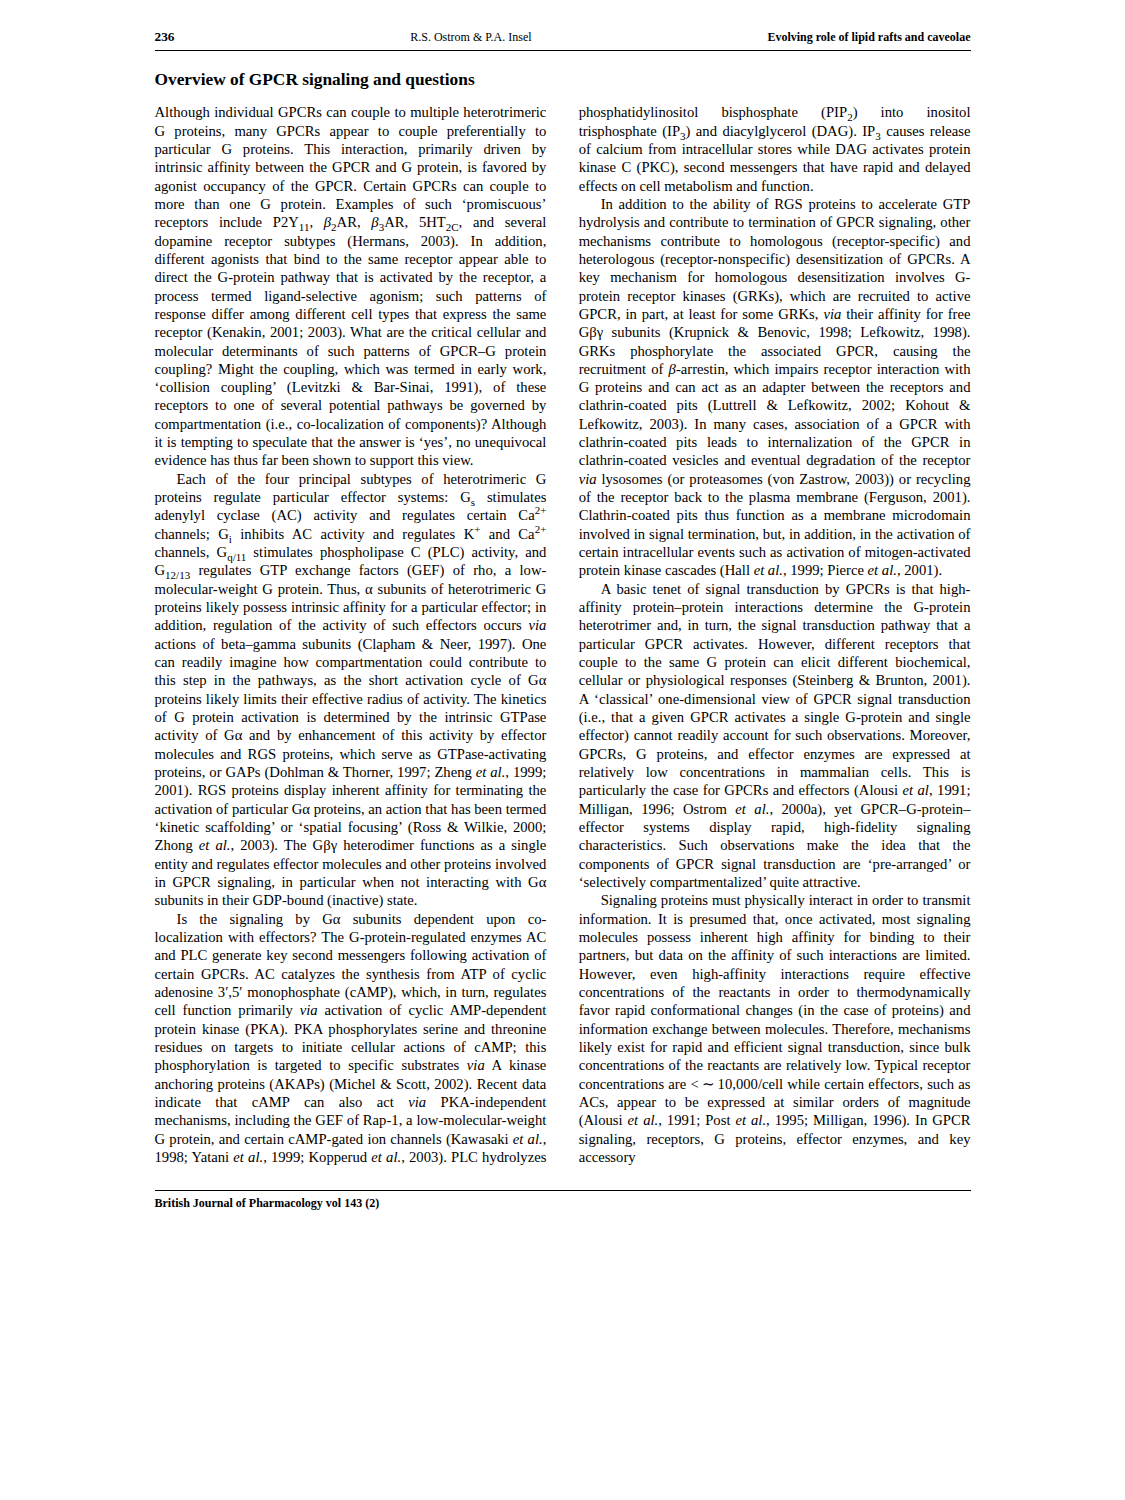236 R.S. Ostrom & P.A. Insel Evolving role of lipid rafts and caveolae
Overview of GPCR signaling and questions
Although individual GPCRs can couple to multiple heterotrimeric G proteins, many GPCRs appear to couple preferentially to particular G proteins. This interaction, primarily driven by intrinsic affinity between the GPCR and G protein, is favored by agonist occupancy of the GPCR. Certain GPCRs can couple to more than one G protein. Examples of such ‘promiscuous’ receptors include P2Y11, β2AR, β3AR, 5HT2C, and several dopamine receptor subtypes (Hermans, 2003). In addition, different agonists that bind to the same receptor appear able to direct the G-protein pathway that is activated by the receptor, a process termed ligand-selective agonism; such patterns of response differ among different cell types that express the same receptor (Kenakin, 2001; 2003). What are the critical cellular and molecular determinants of such patterns of GPCR–G protein coupling? Might the coupling, which was termed in early work, ‘collision coupling’ (Levitzki & Bar-Sinai, 1991), of these receptors to one of several potential pathways be governed by compartmentation (i.e., co-localization of components)? Although it is tempting to speculate that the answer is ‘yes’, no unequivocal evidence has thus far been shown to support this view.
Each of the four principal subtypes of heterotrimeric G proteins regulate particular effector systems: Gs stimulates adenylyl cyclase (AC) activity and regulates certain Ca2+ channels; Gi inhibits AC activity and regulates K+ and Ca2+ channels, Gq/11 stimulates phospholipase C (PLC) activity, and G12/13 regulates GTP exchange factors (GEF) of rho, a low-molecular-weight G protein. Thus, α subunits of heterotrimeric G proteins likely possess intrinsic affinity for a particular effector; in addition, regulation of the activity of such effectors occurs via actions of beta–gamma subunits (Clapham & Neer, 1997). One can readily imagine how compartmentation could contribute to this step in the pathways, as the short activation cycle of Gα proteins likely limits their effective radius of activity. The kinetics of G protein activation is determined by the intrinsic GTPase activity of Gα and by enhancement of this activity by effector molecules and RGS proteins, which serve as GTPase-activating proteins, or GAPs (Dohlman & Thorner, 1997; Zheng et al., 1999; 2001). RGS proteins display inherent affinity for terminating the activation of particular Gα proteins, an action that has been termed ‘kinetic scaffolding’ or ‘spatial focusing’ (Ross & Wilkie, 2000; Zhong et al., 2003). The Gβγ heterodimer functions as a single entity and regulates effector molecules and other proteins involved in GPCR signaling, in particular when not interacting with Gα subunits in their GDP-bound (inactive) state.
Is the signaling by Gα subunits dependent upon co-localization with effectors? The G-protein-regulated enzymes AC and PLC generate key second messengers following activation of certain GPCRs. AC catalyzes the synthesis from ATP of cyclic adenosine 3′,5′ monophosphate (cAMP), which, in turn, regulates cell function primarily via activation of cyclic AMP-dependent protein kinase (PKA). PKA phosphorylates serine and threonine residues on targets to initiate cellular actions of cAMP; this phosphorylation is targeted to specific substrates via A kinase anchoring proteins (AKAPs) (Michel & Scott, 2002). Recent data indicate that cAMP can also act via PKA-independent mechanisms, including the GEF of Rap-1, a low-molecular-weight G protein, and certain cAMP-gated ion channels (Kawasaki et al., 1998; Yatani et al., 1999; Kopperud et al., 2003). PLC hydrolyzes phosphatidylinositol bisphosphate (PIP2) into inositol trisphosphate (IP3) and diacylglycerol (DAG). IP3 causes release of calcium from intracellular stores while DAG activates protein kinase C (PKC), second messengers that have rapid and delayed effects on cell metabolism and function.
In addition to the ability of RGS proteins to accelerate GTP hydrolysis and contribute to termination of GPCR signaling, other mechanisms contribute to homologous (receptor-specific) and heterologous (receptor-nonspecific) desensitization of GPCRs. A key mechanism for homologous desensitization involves G-protein receptor kinases (GRKs), which are recruited to active GPCR, in part, at least for some GRKs, via their affinity for free Gβγ subunits (Krupnick & Benovic, 1998; Lefkowitz, 1998). GRKs phosphorylate the associated GPCR, causing the recruitment of β-arrestin, which impairs receptor interaction with G proteins and can act as an adapter between the receptors and clathrin-coated pits (Luttrell & Lefkowitz, 2002; Kohout & Lefkowitz, 2003). In many cases, association of a GPCR with clathrin-coated pits leads to internalization of the GPCR in clathrin-coated vesicles and eventual degradation of the receptor via lysosomes (or proteasomes (von Zastrow, 2003)) or recycling of the receptor back to the plasma membrane (Ferguson, 2001). Clathrin-coated pits thus function as a membrane microdomain involved in signal termination, but, in addition, in the activation of certain intracellular events such as activation of mitogen-activated protein kinase cascades (Hall et al., 1999; Pierce et al., 2001).
A basic tenet of signal transduction by GPCRs is that high-affinity protein–protein interactions determine the G-protein heterotrimer and, in turn, the signal transduction pathway that a particular GPCR activates. However, different receptors that couple to the same G protein can elicit different biochemical, cellular or physiological responses (Steinberg & Brunton, 2001). A ‘classical’ one-dimensional view of GPCR signal transduction (i.e., that a given GPCR activates a single G-protein and single effector) cannot readily account for such observations. Moreover, GPCRs, G proteins, and effector enzymes are expressed at relatively low concentrations in mammalian cells. This is particularly the case for GPCRs and effectors (Alousi et al, 1991; Milligan, 1996; Ostrom et al., 2000a), yet GPCR–G-protein–effector systems display rapid, high-fidelity signaling characteristics. Such observations make the idea that the components of GPCR signal transduction are ‘pre-arranged’ or ‘selectively compartmentalized’ quite attractive.
Signaling proteins must physically interact in order to transmit information. It is presumed that, once activated, most signaling molecules possess inherent high affinity for binding to their partners, but data on the affinity of such interactions are limited. However, even high-affinity interactions require effective concentrations of the reactants in order to thermodynamically favor rapid conformational changes (in the case of proteins) and information exchange between molecules. Therefore, mechanisms likely exist for rapid and efficient signal transduction, since bulk concentrations of the reactants are relatively low. Typical receptor concentrations are < ∼ 10,000/cell while certain effectors, such as ACs, appear to be expressed at similar orders of magnitude (Alousi et al., 1991; Post et al., 1995; Milligan, 1996). In GPCR signaling, receptors, G proteins, effector enzymes, and key accessory
British Journal of Pharmacology vol 143 (2)